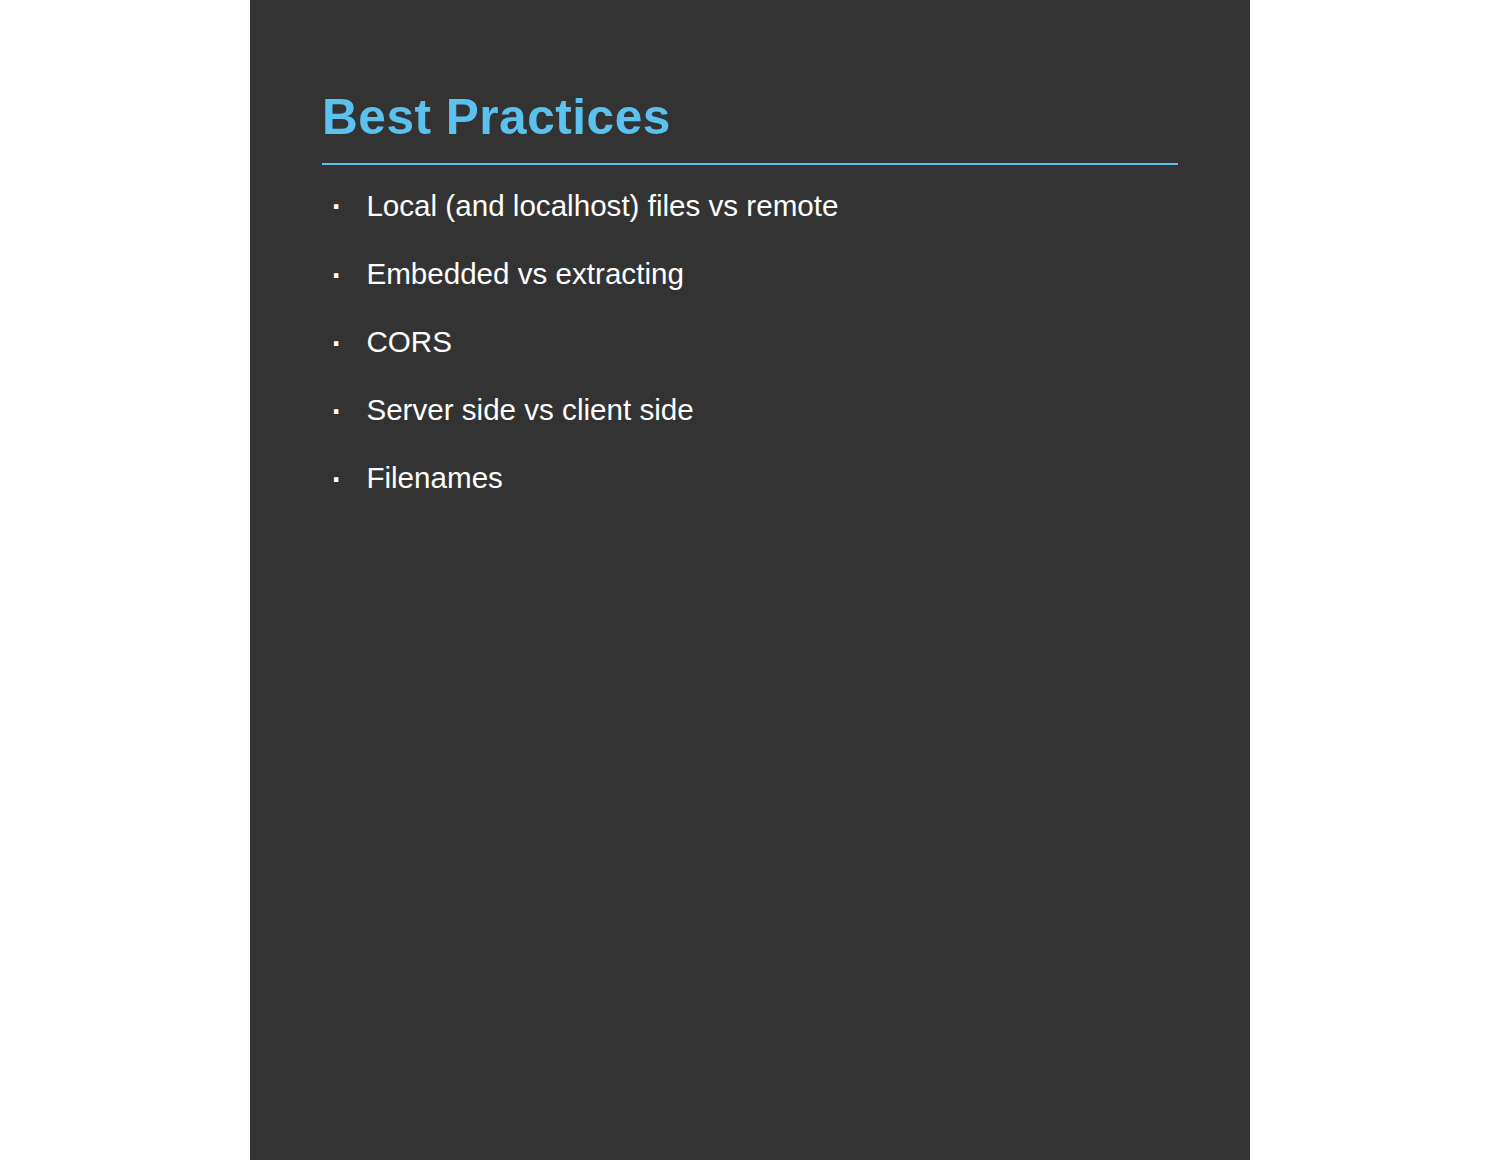Best Practices
Local (and localhost) files vs remote
Embedded vs extracting
CORS
Server side vs client side
Filenames